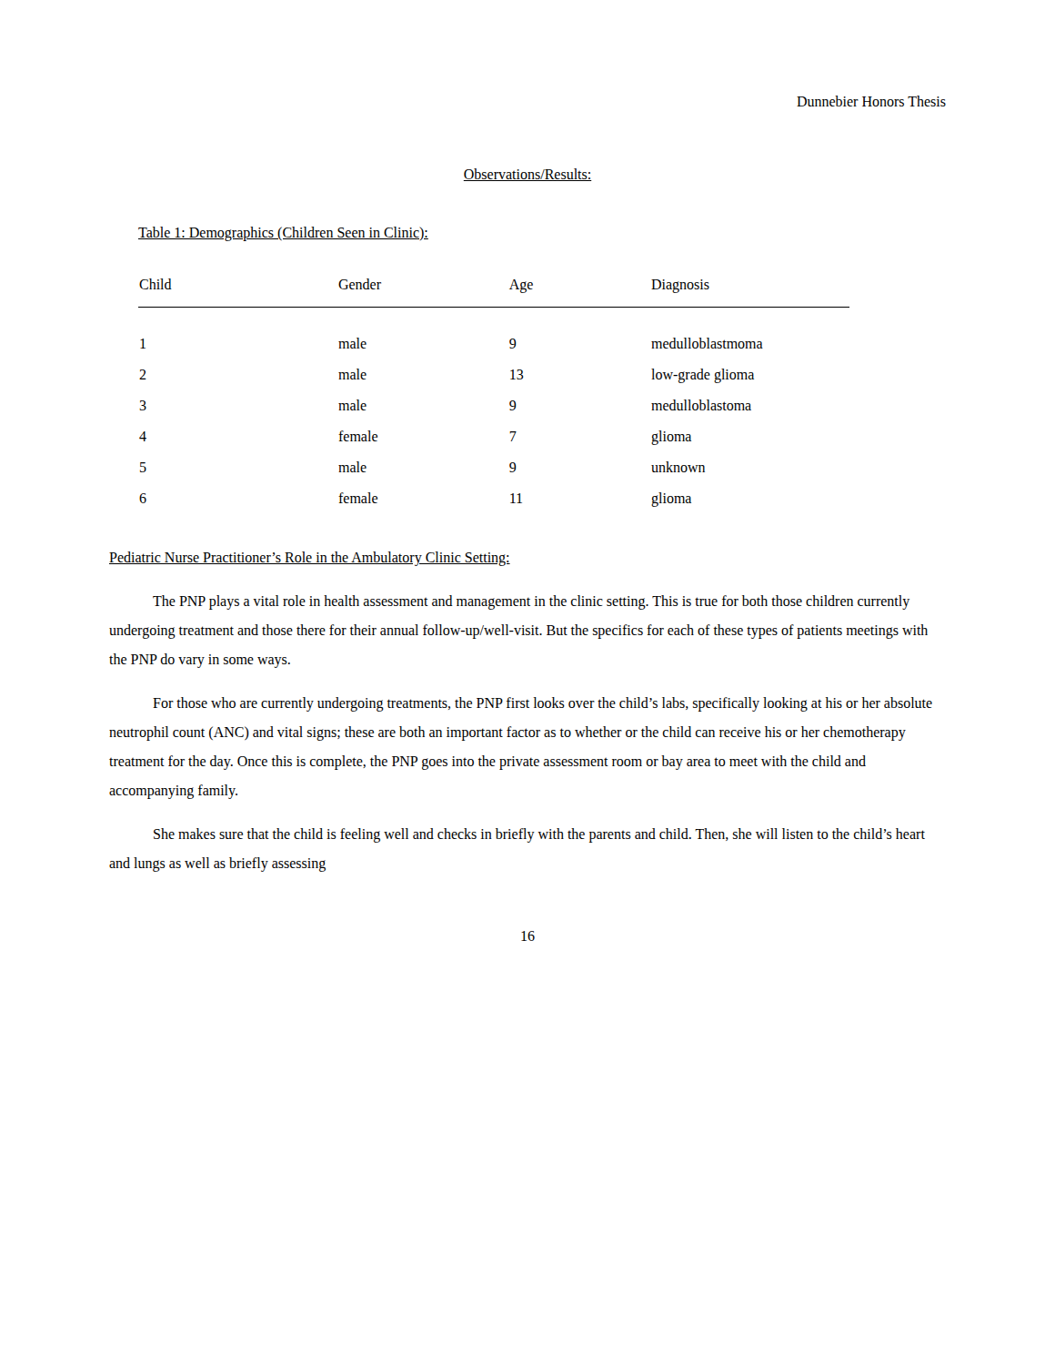Dunnebier Honors Thesis
Observations/Results:
Table 1: Demographics (Children Seen in Clinic):
| Child | Gender | Age | Diagnosis |
| --- | --- | --- | --- |
| 1 | male | 9 | medulloblastmoma |
| 2 | male | 13 | low-grade glioma |
| 3 | male | 9 | medulloblastoma |
| 4 | female | 7 | glioma |
| 5 | male | 9 | unknown |
| 6 | female | 11 | glioma |
Pediatric Nurse Practitioner’s Role in the Ambulatory Clinic Setting:
The PNP plays a vital role in health assessment and management in the clinic setting. This is true for both those children currently undergoing treatment and those there for their annual follow-up/well-visit. But the specifics for each of these types of patients meetings with the PNP do vary in some ways.
For those who are currently undergoing treatments, the PNP first looks over the child’s labs, specifically looking at his or her absolute neutrophil count (ANC) and vital signs; these are both an important factor as to whether or the child can receive his or her chemotherapy treatment for the day. Once this is complete, the PNP goes into the private assessment room or bay area to meet with the child and accompanying family.
She makes sure that the child is feeling well and checks in briefly with the parents and child. Then, she will listen to the child’s heart and lungs as well as briefly assessing
16